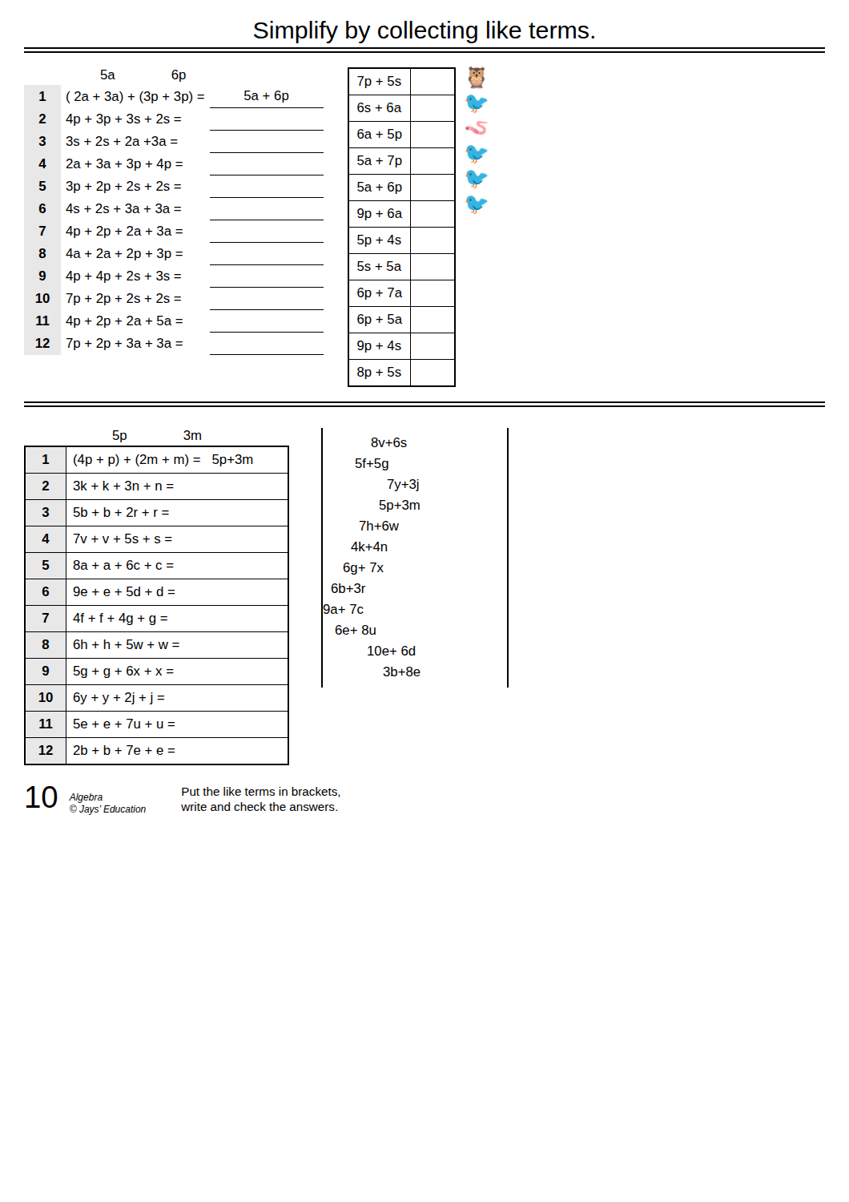Simplify by collecting like terms.
5a 6p
| 1 | ( 2a + 3a) + (3p + 3p) = | 5a + 6p |
| 2 | 4p + 3p + 3s + 2s = | |
| 3 | 3s + 2s + 2a +3a = | |
| 4 | 2a + 3a + 3p + 4p = | |
| 5 | 3p + 2p + 2s + 2s = | |
| 6 | 4s + 2s + 3a + 3a = | |
| 7 | 4p + 2p + 2a + 3a = | |
| 8 | 4a + 2a + 2p + 3p = | |
| 9 | 4p + 4p + 2s + 3s = | |
| 10 | 7p + 2p + 2s + 2s = | |
| 11 | 4p + 2p + 2a + 5a = | |
| 12 | 7p + 2p + 3a + 3a = | |
| 7p + 5s | |
| 6s + 6a | |
| 6a + 5p | |
| 5a + 7p | |
| 5a + 6p | |
| 9p + 6a | |
| 5p + 4s | |
| 5s + 5a | |
| 6p + 7a | |
| 6p + 5a | |
| 9p + 4s | |
| 8p + 5s | |
🦉 🐦 🪱 🐦 🐦 🐦
5p 3m
| 1 | (4p + p) + (2m + m) = 5p+3m |
| 2 | 3k + k + 3n + n = |
| 3 | 5b + b + 2r + r = |
| 4 | 7v + v + 5s + s = |
| 5 | 8a + a + 6c + c = |
| 6 | 9e + e + 5d + d = |
| 7 | 4f + f + 4g + g = |
| 8 | 6h + h + 5w + w = |
| 9 | 5g + g + 6x + x = |
| 10 | 6y + y + 2j + j = |
| 11 | 5e + e + 7u + u = |
| 12 | 2b + b + 7e + e = |
8v+6s
5f+5g
7y+3j
5p+3m
7h+6w
4k+4n
6g+ 7x
6b+3r
9a+ 7c
6e+ 8u
10e+ 6d
3b+8e
10 Algebra
© Jays’ Education Put the like terms in brackets,
write and check the answers.